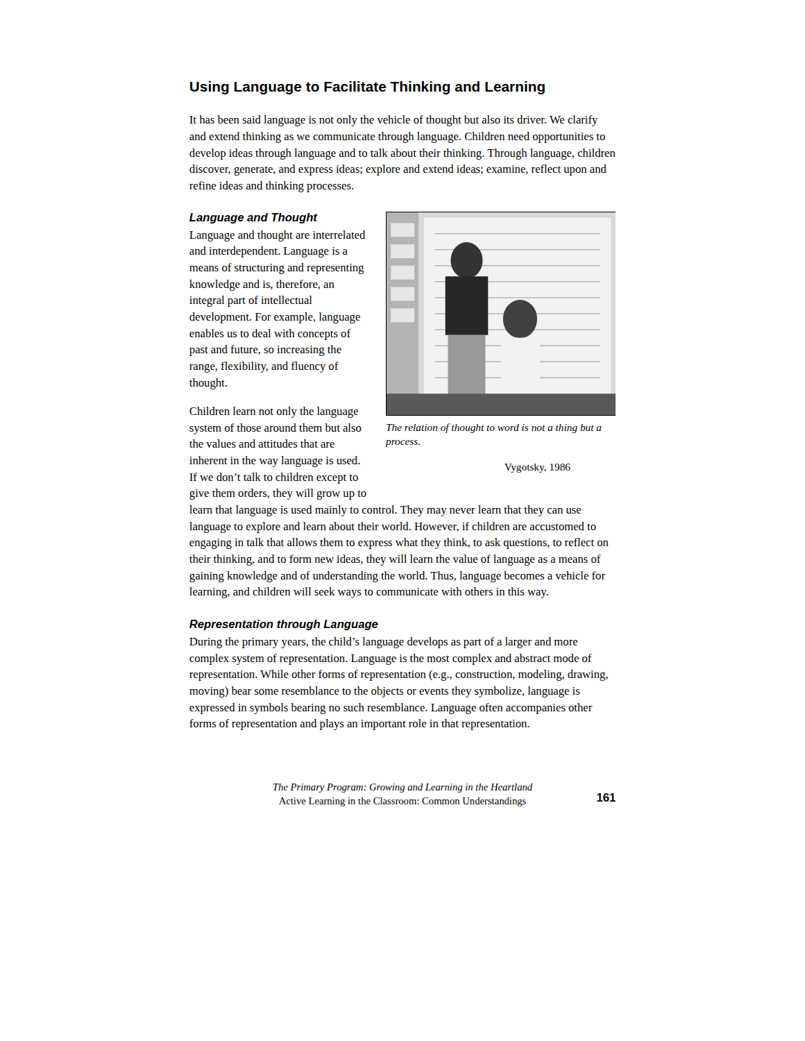Using Language to Facilitate Thinking and Learning
It has been said language is not only the vehicle of thought but also its driver. We clarify and extend thinking as we communicate through language. Children need opportunities to develop ideas through language and to talk about their thinking. Through language, children discover, generate, and express ideas; explore and extend ideas; examine, reflect upon and refine ideas and thinking processes.
The relation of thought to word is not a thing but a process.
Vygotsky, 1986
Language and Thought
Language and thought are interrelated and interdependent. Language is a means of structuring and representing knowledge and is, therefore, an integral part of intellectual development. For example, language enables us to deal with concepts of past and future, so increasing the range, flexibility, and fluency of thought.
Children learn not only the language system of those around them but also the values and attitudes that are inherent in the way language is used. If we don’t talk to children except to give them orders, they will grow up to learn that language is used mainly to control. They may never learn that they can use language to explore and learn about their world. However, if children are accustomed to engaging in talk that allows them to express what they think, to ask questions, to reflect on their thinking, and to form new ideas, they will learn the value of language as a means of gaining knowledge and of understanding the world. Thus, language becomes a vehicle for learning, and children will seek ways to communicate with others in this way.
Representation through Language
During the primary years, the child’s language develops as part of a larger and more complex system of representation. Language is the most complex and abstract mode of representation. While other forms of representation (e.g., construction, modeling, drawing, moving) bear some resemblance to the objects or events they symbolize, language is expressed in symbols bearing no such resemblance. Language often accompanies other forms of representation and plays an important role in that representation.
The Primary Program: Growing and Learning in the Heartland
Active Learning in the Classroom: Common Understandings
161